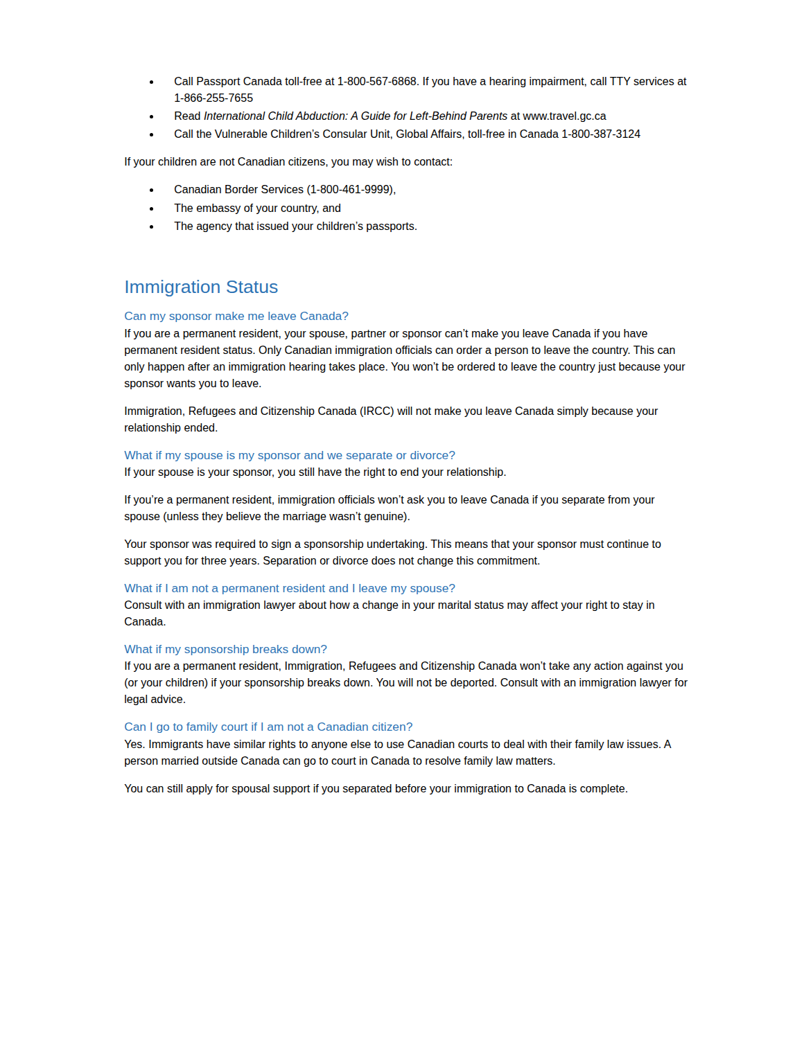Call Passport Canada toll-free at 1-800-567-6868. If you have a hearing impairment, call TTY services at 1-866-255-7655
Read International Child Abduction: A Guide for Left-Behind Parents at www.travel.gc.ca
Call the Vulnerable Children’s Consular Unit, Global Affairs, toll-free in Canada 1-800-387-3124
If your children are not Canadian citizens, you may wish to contact:
Canadian Border Services (1-800-461-9999),
The embassy of your country, and
The agency that issued your children’s passports.
Immigration Status
Can my sponsor make me leave Canada?
If you are a permanent resident, your spouse, partner or sponsor can’t make you leave Canada if you have permanent resident status. Only Canadian immigration officials can order a person to leave the country. This can only happen after an immigration hearing takes place. You won’t be ordered to leave the country just because your sponsor wants you to leave.
Immigration, Refugees and Citizenship Canada (IRCC) will not make you leave Canada simply because your relationship ended.
What if my spouse is my sponsor and we separate or divorce?
If your spouse is your sponsor, you still have the right to end your relationship.
If you’re a permanent resident, immigration officials won’t ask you to leave Canada if you separate from your spouse (unless they believe the marriage wasn’t genuine).
Your sponsor was required to sign a sponsorship undertaking. This means that your sponsor must continue to support you for three years. Separation or divorce does not change this commitment.
What if I am not a permanent resident and I leave my spouse?
Consult with an immigration lawyer about how a change in your marital status may affect your right to stay in Canada.
What if my sponsorship breaks down?
If you are a permanent resident, Immigration, Refugees and Citizenship Canada won’t take any action against you (or your children) if your sponsorship breaks down. You will not be deported. Consult with an immigration lawyer for legal advice.
Can I go to family court if I am not a Canadian citizen?
Yes. Immigrants have similar rights to anyone else to use Canadian courts to deal with their family law issues. A person married outside Canada can go to court in Canada to resolve family law matters.
You can still apply for spousal support if you separated before your immigration to Canada is complete.